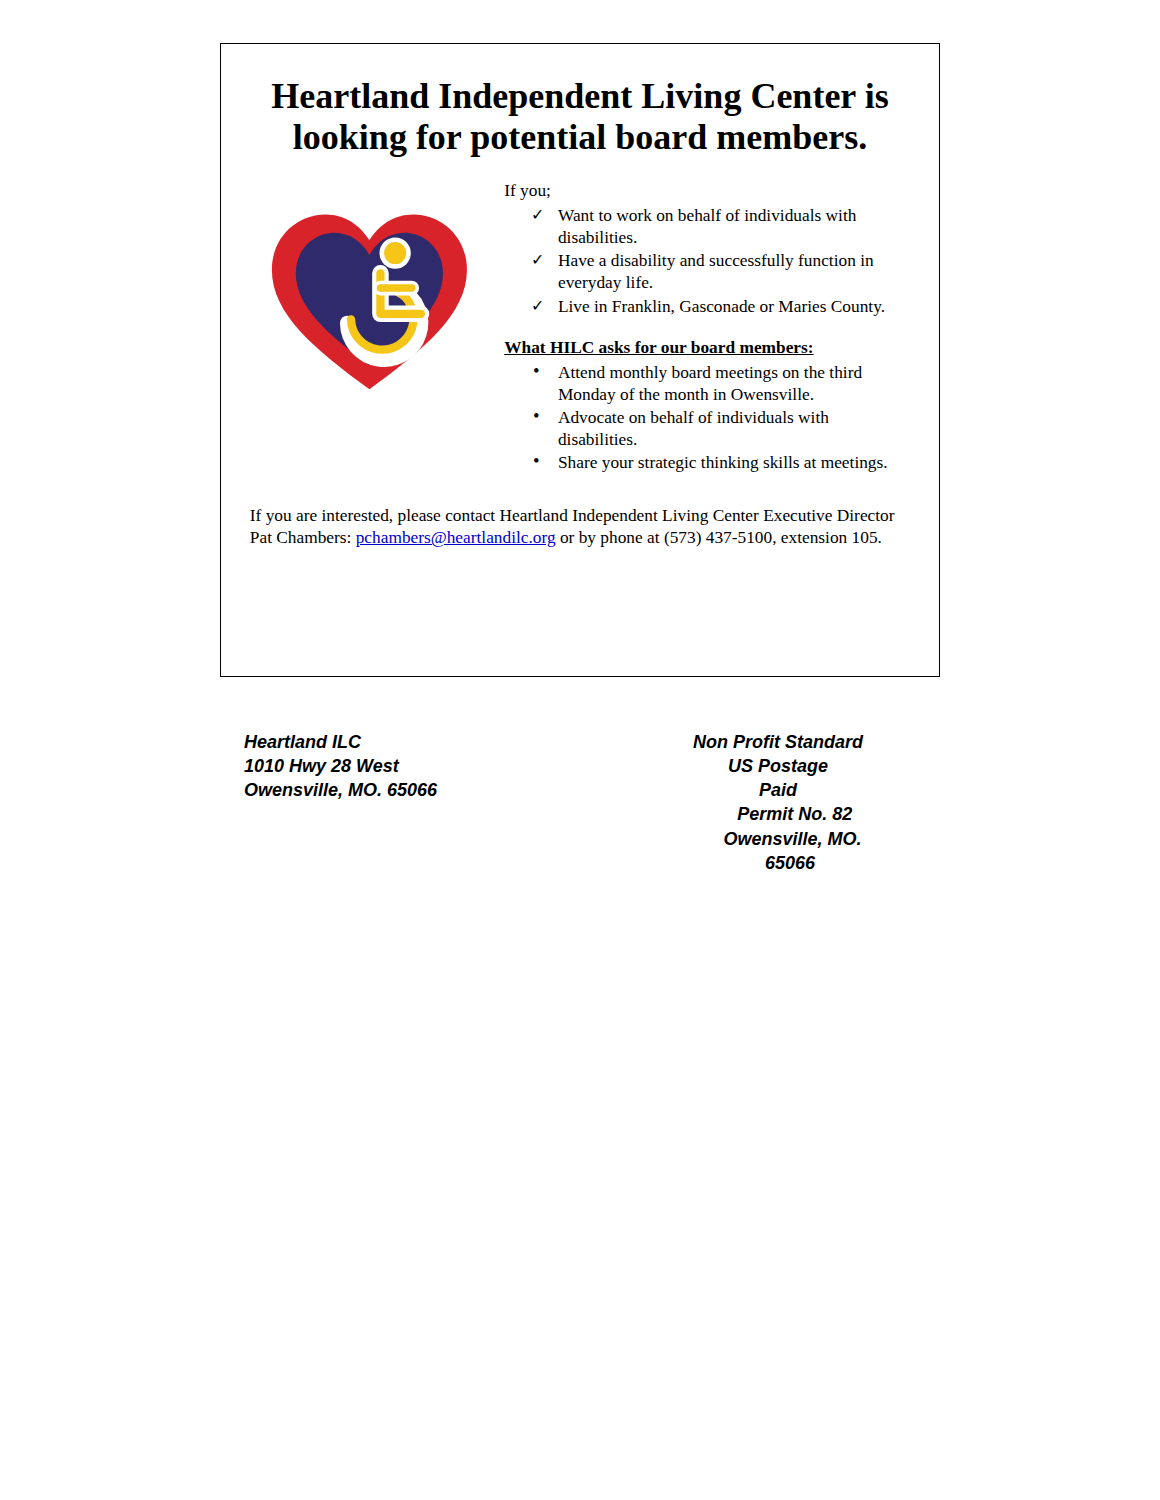Heartland Independent Living Center is looking for potential board members.
If you;
Want to work on behalf of individuals with disabilities.
Have a disability and successfully function in everyday life.
Live in Franklin, Gasconade or Maries County.
What HILC asks for our board members:
Attend monthly board meetings on the third Monday of the month in Owensville.
Advocate on behalf of individuals with disabilities.
Share your strategic thinking skills at meetings.
If you are interested, please contact Heartland Independent Living Center Executive Director Pat Chambers: pchambers@heartlandilc.org or by phone at (573) 437-5100, extension 105.
Heartland ILC
1010 Hwy 28 West
Owensville, MO. 65066
Non Profit Standard
US Postage
Paid
Permit No. 82
Owensville, MO.
65066